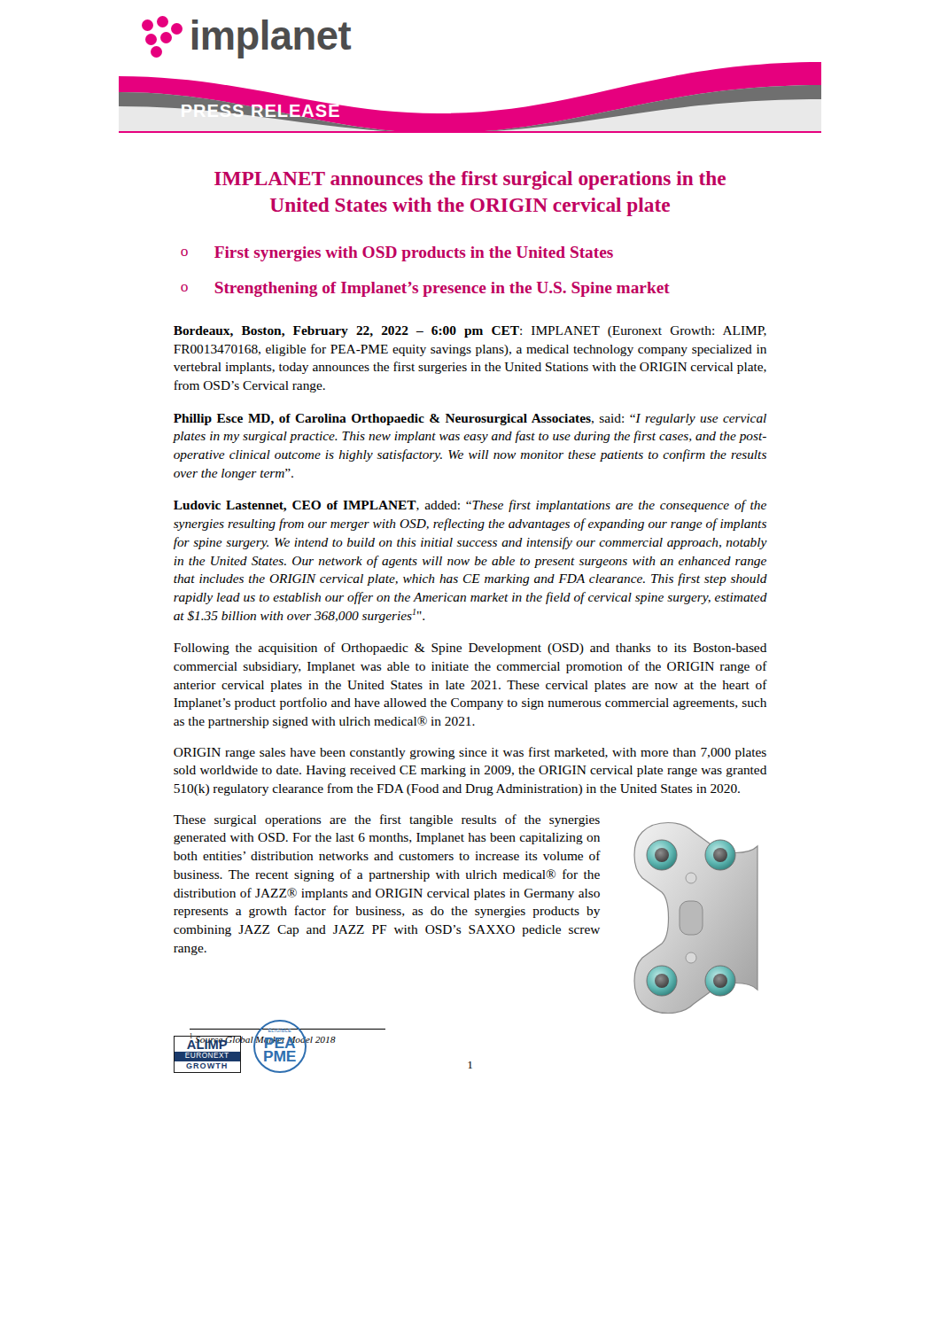implanet
PRESS RELEASE
IMPLANET announces the first surgical operations in the
United States with the ORIGIN cervical plate
First synergies with OSD products in the United States
Strengthening of Implanet’s presence in the U.S. Spine market
Bordeaux, Boston, February 22, 2022 – 6:00 pm CET: IMPLANET (Euronext Growth: ALIMP, FR0013470168, eligible for PEA-PME equity savings plans), a medical technology company specialized in vertebral implants, today announces the first surgeries in the United Stations with the ORIGIN cervical plate, from OSD’s Cervical range.
Phillip Esce MD, of Carolina Orthopaedic & Neurosurgical Associates, said: “I regularly use cervical plates in my surgical practice. This new implant was easy and fast to use during the first cases, and the post-operative clinical outcome is highly satisfactory. We will now monitor these patients to confirm the results over the longer term”.
Ludovic Lastennet, CEO of IMPLANET, added: “These first implantations are the consequence of the synergies resulting from our merger with OSD, reflecting the advantages of expanding our range of implants for spine surgery. We intend to build on this initial success and intensify our commercial approach, notably in the United States. Our network of agents will now be able to present surgeons with an enhanced range that includes the ORIGIN cervical plate, which has CE marking and FDA clearance. This first step should rapidly lead us to establish our offer on the American market in the field of cervical spine surgery, estimated at $1.35 billion with over 368,000 surgeries1".
Following the acquisition of Orthopaedic & Spine Development (OSD) and thanks to its Boston-based commercial subsidiary, Implanet was able to initiate the commercial promotion of the ORIGIN range of anterior cervical plates in the United States in late 2021. These cervical plates are now at the heart of Implanet’s product portfolio and have allowed the Company to sign numerous commercial agreements, such as the partnership signed with ulrich medical® in 2021.
ORIGIN range sales have been constantly growing since it was first marketed, with more than 7,000 plates sold worldwide to date. Having received CE marking in 2009, the ORIGIN cervical plate range was granted 510(k) regulatory clearance from the FDA (Food and Drug Administration) in the United States in 2020.
These surgical operations are the first tangible results of the synergies generated with OSD. For the last 6 months, Implanet has been capitalizing on both entities’ distribution networks and customers to increase its volume of business. The recent signing of a partnership with ulrich medical® for the distribution of JAZZ® implants and ORIGIN cervical plates in Germany also represents a growth factor for business, as do the synergies products by combining JAZZ Cap and JAZZ PF with OSD’s SAXXO pedicle screw range.
1 Source Global Market Model 2018
ALIMP
EURONEXT
GROWTH
ÉLIGIBLE
PEA
PME
1